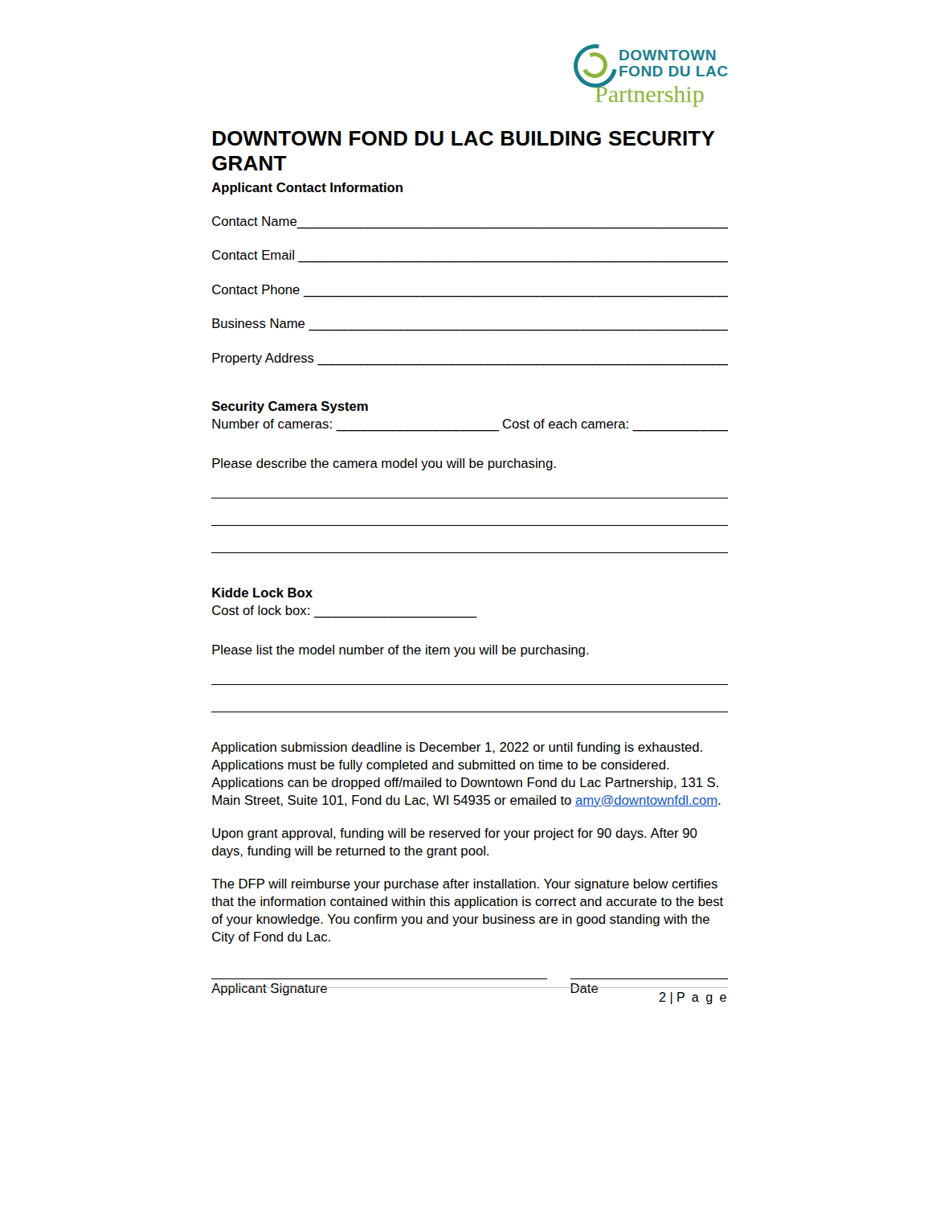DOWNTOWN
FOND DU LAC
Partnership
DOWNTOWN FOND DU LAC BUILDING SECURITY GRANT
Applicant Contact Information
Contact Name_______________________________________________________________________
Contact Email _____________________________________________________________________
Contact Phone ____________________________________________________________________
Business Name ____________________________________________________________________
Property Address __________________________________________________________________
Security Camera System
Number of cameras: _______________________ Cost of each camera: ____________________
Please describe the camera model you will be purchasing.
Kidde Lock Box
Cost of lock box: _______________________
Please list the model number of the item you will be purchasing.
Application submission deadline is December 1, 2022 or until funding is exhausted. Applications must be fully completed and submitted on time to be considered. Applications can be dropped off/mailed to Downtown Fond du Lac Partnership, 131 S. Main Street, Suite 101, Fond du Lac, WI 54935 or emailed to amy@downtownfdl.com.
Upon grant approval, funding will be reserved for your project for 90 days. After 90 days, funding will be returned to the grant pool.
The DFP will reimburse your purchase after installation. Your signature below certifies that the information contained within this application is correct and accurate to the best of your knowledge. You confirm you and your business are in good standing with the City of Fond du Lac.
Applicant Signature
Date
2 | P a g e